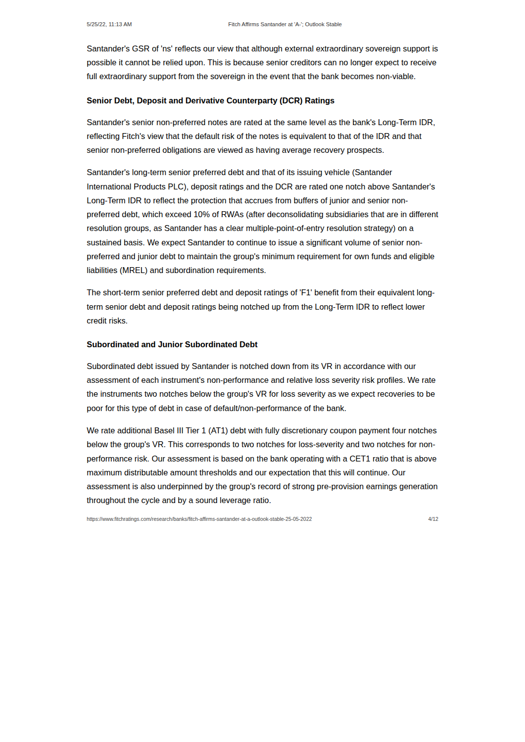5/25/22, 11:13 AM Fitch Affirms Santander at 'A-'; Outlook Stable
Santander's GSR of 'ns' reflects our view that although external extraordinary sovereign support is possible it cannot be relied upon. This is because senior creditors can no longer expect to receive full extraordinary support from the sovereign in the event that the bank becomes non-viable.
Senior Debt, Deposit and Derivative Counterparty (DCR) Ratings
Santander's senior non-preferred notes are rated at the same level as the bank's Long-Term IDR, reflecting Fitch's view that the default risk of the notes is equivalent to that of the IDR and that senior non-preferred obligations are viewed as having average recovery prospects.
Santander's long-term senior preferred debt and that of its issuing vehicle (Santander International Products PLC), deposit ratings and the DCR are rated one notch above Santander's Long-Term IDR to reflect the protection that accrues from buffers of junior and senior non-preferred debt, which exceed 10% of RWAs (after deconsolidating subsidiaries that are in different resolution groups, as Santander has a clear multiple-point-of-entry resolution strategy) on a sustained basis. We expect Santander to continue to issue a significant volume of senior non-preferred and junior debt to maintain the group's minimum requirement for own funds and eligible liabilities (MREL) and subordination requirements.
The short-term senior preferred debt and deposit ratings of 'F1' benefit from their equivalent long-term senior debt and deposit ratings being notched up from the Long-Term IDR to reflect lower credit risks.
Subordinated and Junior Subordinated Debt
Subordinated debt issued by Santander is notched down from its VR in accordance with our assessment of each instrument's non-performance and relative loss severity risk profiles. We rate the instruments two notches below the group's VR for loss severity as we expect recoveries to be poor for this type of debt in case of default/non-performance of the bank.
We rate additional Basel III Tier 1 (AT1) debt with fully discretionary coupon payment four notches below the group's VR. This corresponds to two notches for loss-severity and two notches for non-performance risk. Our assessment is based on the bank operating with a CET1 ratio that is above maximum distributable amount thresholds and our expectation that this will continue. Our assessment is also underpinned by the group's record of strong pre-provision earnings generation throughout the cycle and by a sound leverage ratio.
https://www.fitchratings.com/research/banks/fitch-affirms-santander-at-a-outlook-stable-25-05-2022 4/12